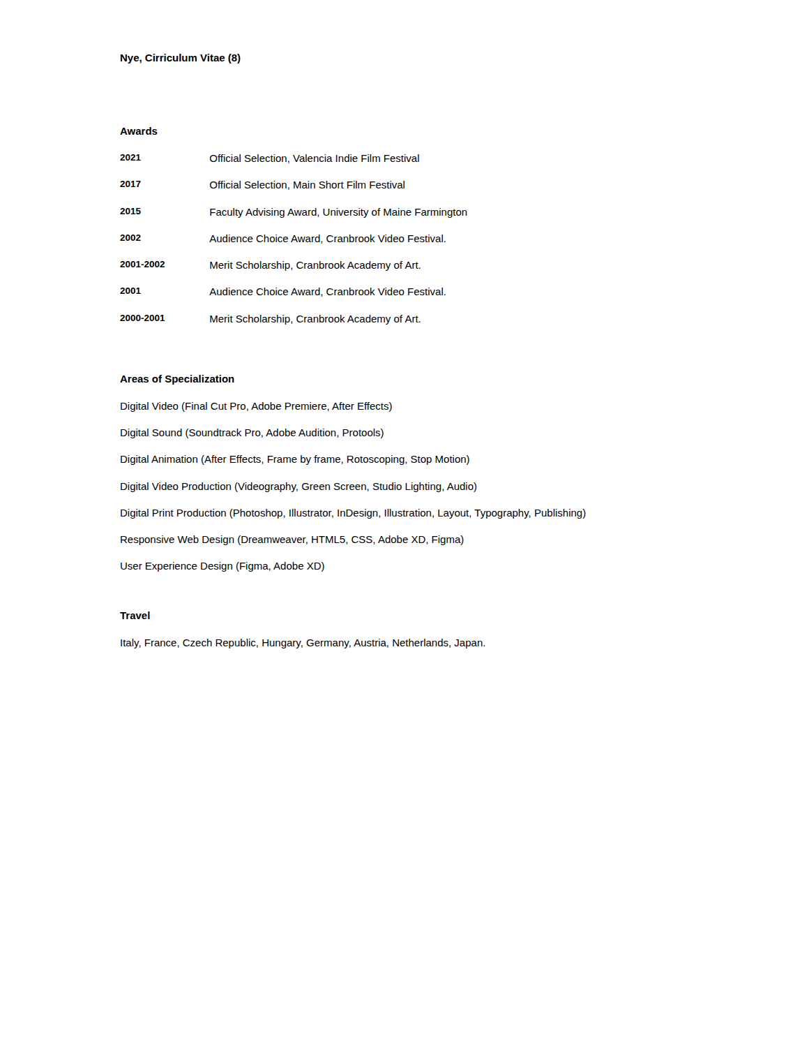Nye, Cirriculum Vitae (8)
Awards
| 2021 | Official Selection, Valencia Indie Film Festival |
| 2017 | Official Selection, Main Short Film Festival |
| 2015 | Faculty Advising Award, University of Maine Farmington |
| 2002 | Audience Choice Award, Cranbrook Video Festival. |
| 2001-2002 | Merit Scholarship, Cranbrook Academy of Art. |
| 2001 | Audience Choice Award, Cranbrook Video Festival. |
| 2000-2001 | Merit Scholarship, Cranbrook Academy of Art. |
Areas of Specialization
Digital Video (Final Cut Pro, Adobe Premiere, After Effects)
Digital Sound (Soundtrack Pro, Adobe Audition, Protools)
Digital Animation (After Effects, Frame by frame, Rotoscoping, Stop Motion)
Digital Video Production (Videography, Green Screen, Studio Lighting, Audio)
Digital Print Production (Photoshop, Illustrator, InDesign, Illustration, Layout, Typography, Publishing)
Responsive Web Design (Dreamweaver, HTML5, CSS, Adobe XD, Figma)
User Experience Design (Figma, Adobe XD)
Travel
Italy, France, Czech Republic, Hungary, Germany, Austria, Netherlands, Japan.